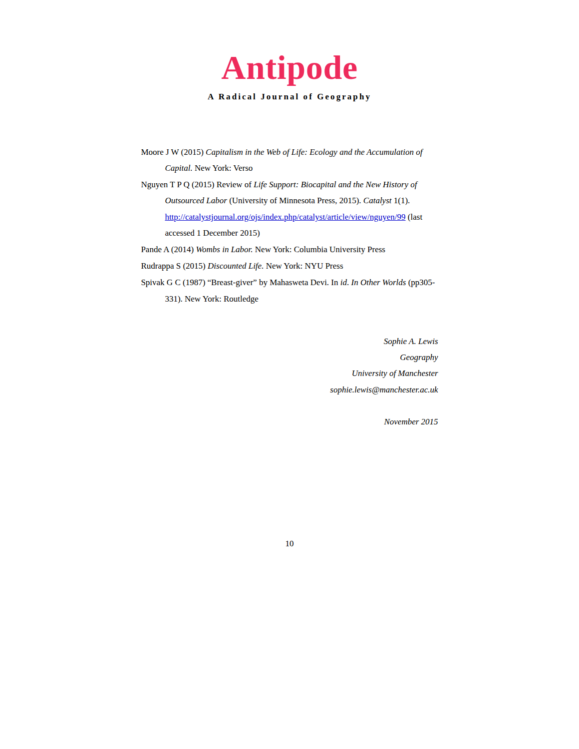Antipode
A Radical Journal of Geography
Moore J W (2015) Capitalism in the Web of Life: Ecology and the Accumulation of Capital. New York: Verso
Nguyen T P Q (2015) Review of Life Support: Biocapital and the New History of Outsourced Labor (University of Minnesota Press, 2015). Catalyst 1(1). http://catalystjournal.org/ojs/index.php/catalyst/article/view/nguyen/99 (last accessed 1 December 2015)
Pande A (2014) Wombs in Labor. New York: Columbia University Press
Rudrappa S (2015) Discounted Life. New York: NYU Press
Spivak G C (1987) “Breast-giver” by Mahasweta Devi. In id. In Other Worlds (pp305-331). New York: Routledge
Sophie A. Lewis
Geography
University of Manchester
sophie.lewis@manchester.ac.uk
November 2015
10